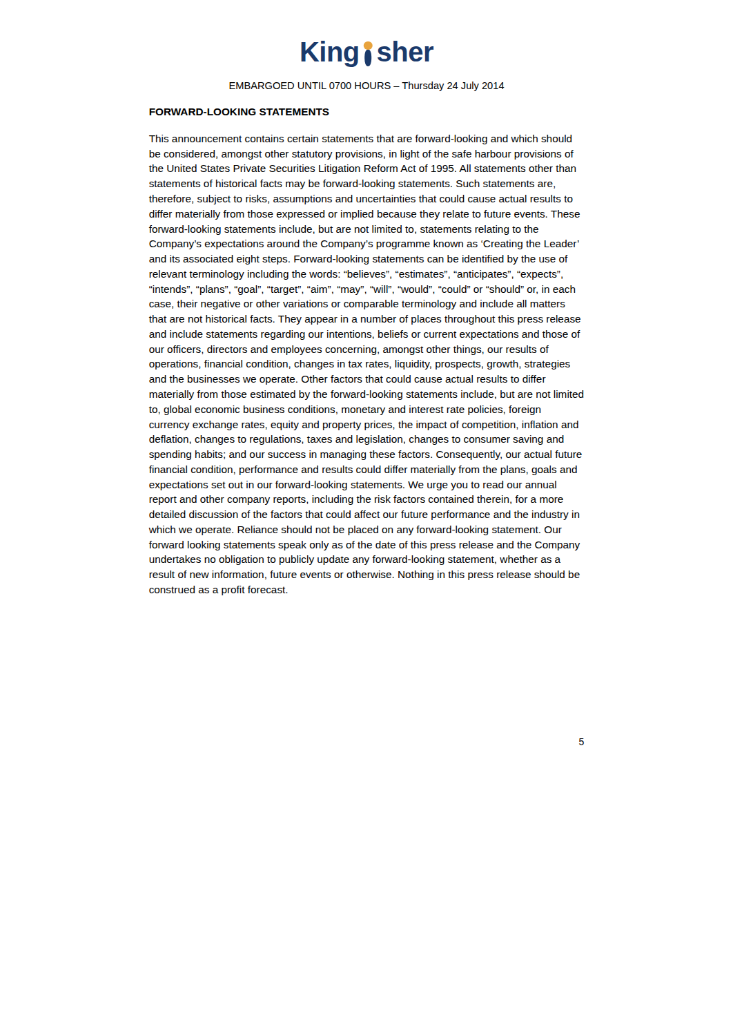King sher
EMBARGOED UNTIL 0700 HOURS – Thursday 24 July 2014
FORWARD-LOOKING STATEMENTS
This announcement contains certain statements that are forward-looking and which should be considered, amongst other statutory provisions, in light of the safe harbour provisions of the United States Private Securities Litigation Reform Act of 1995. All statements other than statements of historical facts may be forward-looking statements. Such statements are, therefore, subject to risks, assumptions and uncertainties that could cause actual results to differ materially from those expressed or implied because they relate to future events. These forward-looking statements include, but are not limited to, statements relating to the Company’s expectations around the Company’s programme known as ‘Creating the Leader’ and its associated eight steps. Forward-looking statements can be identified by the use of relevant terminology including the words: “believes”, “estimates”, “anticipates”, “expects”, “intends”, “plans”, “goal”, “target”, “aim”, “may”, “will”, “would”, “could” or “should” or, in each case, their negative or other variations or comparable terminology and include all matters that are not historical facts. They appear in a number of places throughout this press release and include statements regarding our intentions, beliefs or current expectations and those of our officers, directors and employees concerning, amongst other things, our results of operations, financial condition, changes in tax rates, liquidity, prospects, growth, strategies and the businesses we operate. Other factors that could cause actual results to differ materially from those estimated by the forward-looking statements include, but are not limited to, global economic business conditions, monetary and interest rate policies, foreign currency exchange rates, equity and property prices, the impact of competition, inflation and deflation, changes to regulations, taxes and legislation, changes to consumer saving and spending habits; and our success in managing these factors. Consequently, our actual future financial condition, performance and results could differ materially from the plans, goals and expectations set out in our forward-looking statements. We urge you to read our annual report and other company reports, including the risk factors contained therein, for a more detailed discussion of the factors that could affect our future performance and the industry in which we operate. Reliance should not be placed on any forward-looking statement. Our forward looking statements speak only as of the date of this press release and the Company undertakes no obligation to publicly update any forward-looking statement, whether as a result of new information, future events or otherwise. Nothing in this press release should be construed as a profit forecast.
5